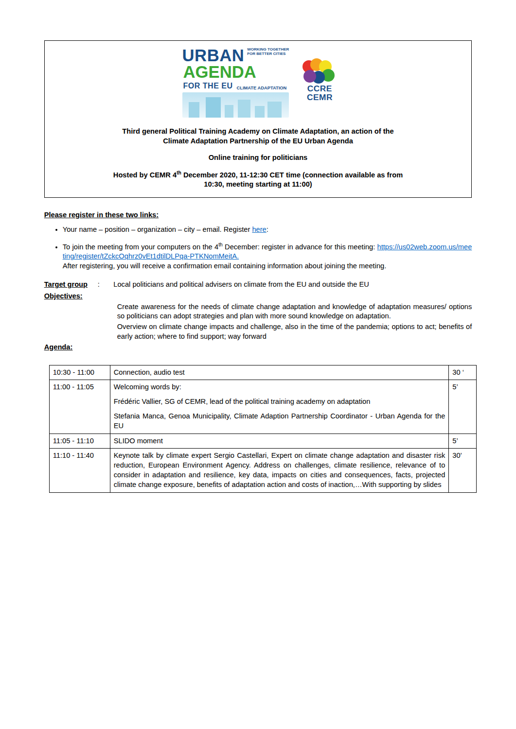URBAN WORKING TOGETHER
FOR BETTER CITIES
AGENDA
FOR THE EU CLIMATE ADAPTATION
CCRE
CEMR
Third general Political Training Academy on Climate Adaptation, an action of the
Climate Adaptation Partnership of the EU Urban Agenda
Online training for politicians
Hosted by CEMR 4th December 2020, 11-12:30 CET time (connection available as from
10:30, meeting starting at 11:00)
Please register in these two links:
Your name – position – organization – city – email. Register here:
To join the meeting from your computers on the 4th December: register in advance for this meeting: https://us02web.zoom.us/meeting/register/tZckcOqhrz0vEt1dtilDLPqa-PTKNomMeitA.
After registering, you will receive a confirmation email containing information about joining the meeting.
Target group
: Local politicians and political advisers on climate from the EU and outside the EU
Objectives:
Create awareness for the needs of climate change adaptation and knowledge of adaptation measures/ options so politicians can adopt strategies and plan with more sound knowledge on adaptation.
Overview on climate change impacts and challenge, also in the time of the pandemia; options to act; benefits of early action; where to find support; way forward
Agenda:
| 10:30 - 11:00 | Connection, audio test | 30 ‘ |
| 11:00 - 11:05 | Welcoming words by: Frédéric Vallier, SG of CEMR, lead of the political training academy on adaptation Stefania Manca, Genoa Municipality, Climate Adaption Partnership Coordinator - Urban Agenda for the EU | 5’ |
| 11:05 - 11:10 | SLIDO moment | 5’ |
| 11:10 - 11:40 | Keynote talk by climate expert Sergio Castellari, Expert on climate change adaptation and disaster risk reduction, European Environment Agency. Address on challenges, climate resilience, relevance of to consider in adaptation and resilience, key data, impacts on cities and consequences, facts, projected climate change exposure, benefits of adaptation action and costs of inaction,…With supporting by slides | 30’ |